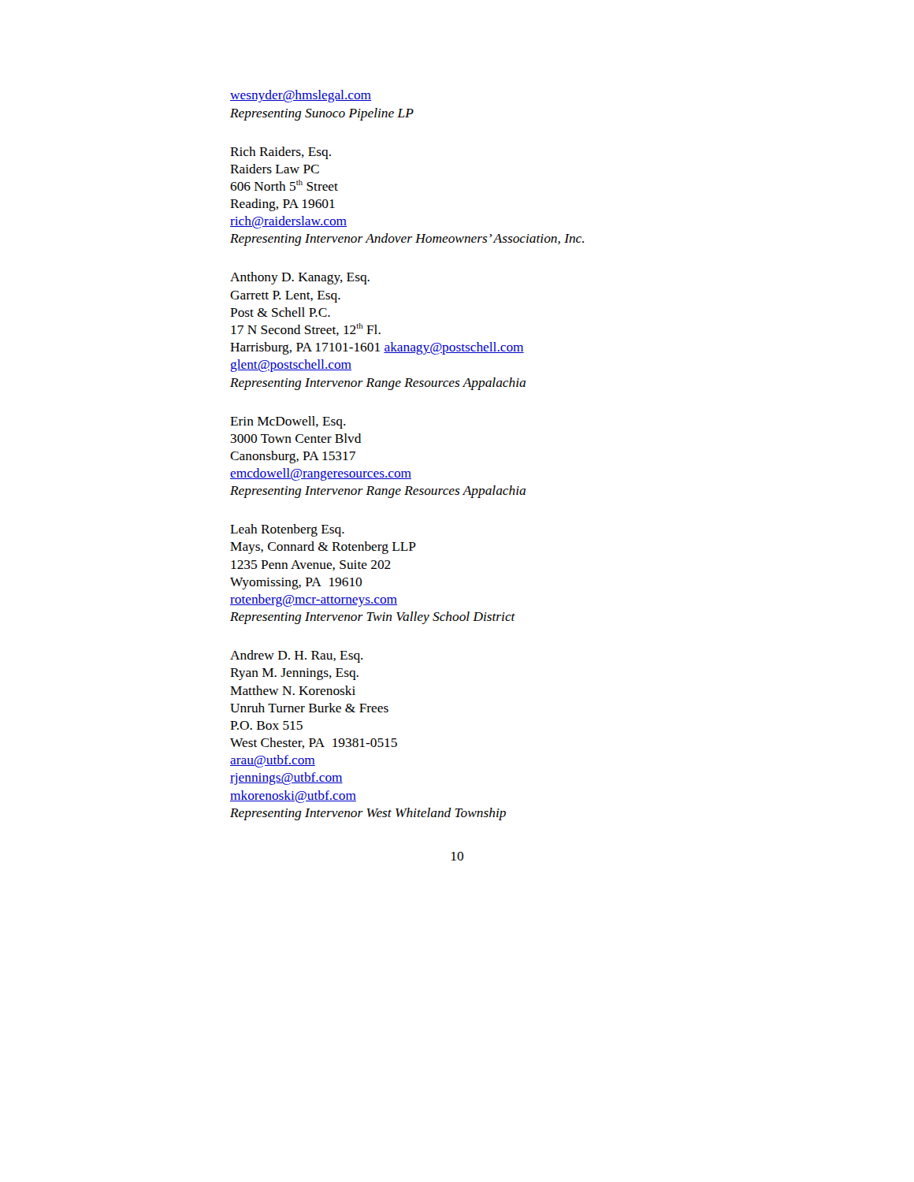wesnyder@hmslegal.com
Representing Sunoco Pipeline LP
Rich Raiders, Esq.
Raiders Law PC
606 North 5th Street
Reading, PA 19601
rich@raiderslaw.com
Representing Intervenor Andover Homeowners’ Association, Inc.
Anthony D. Kanagy, Esq.
Garrett P. Lent, Esq.
Post & Schell P.C.
17 N Second Street, 12th Fl.
Harrisburg, PA 17101-1601 akanagy@postschell.com
glent@postschell.com
Representing Intervenor Range Resources Appalachia
Erin McDowell, Esq.
3000 Town Center Blvd
Canonsburg, PA 15317
emcdowell@rangeresources.com
Representing Intervenor Range Resources Appalachia
Leah Rotenberg Esq.
Mays, Connard & Rotenberg LLP
1235 Penn Avenue, Suite 202
Wyomissing, PA 19610
rotenberg@mcr-attorneys.com
Representing Intervenor Twin Valley School District
Andrew D. H. Rau, Esq.
Ryan M. Jennings, Esq.
Matthew N. Korenoski
Unruh Turner Burke & Frees
P.O. Box 515
West Chester, PA 19381-0515
arau@utbf.com
rjennings@utbf.com
mkorenoski@utbf.com
Representing Intervenor West Whiteland Township
10